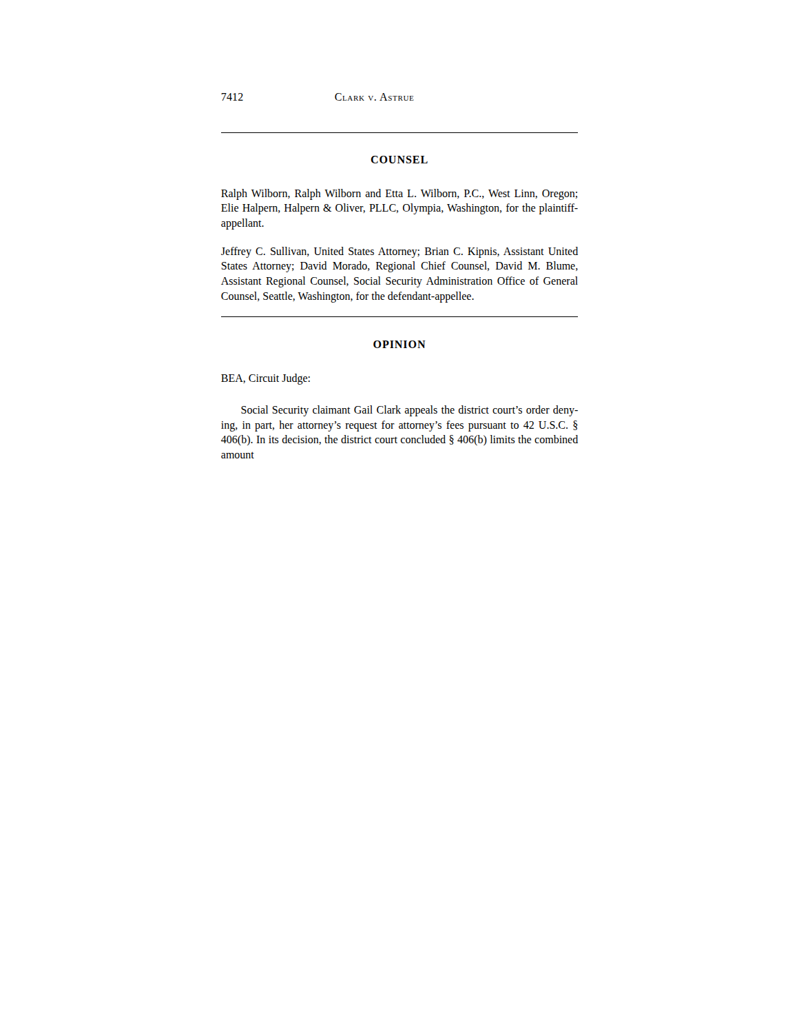7412 Clark v. Astrue
COUNSEL
Ralph Wilborn, Ralph Wilborn and Etta L. Wilborn, P.C., West Linn, Oregon; Elie Halpern, Halpern & Oliver, PLLC, Olympia, Washington, for the plaintiff-appellant.
Jeffrey C. Sullivan, United States Attorney; Brian C. Kipnis, Assistant United States Attorney; David Morado, Regional Chief Counsel, David M. Blume, Assistant Regional Counsel, Social Security Administration Office of General Counsel, Seattle, Washington, for the defendant-appellee.
OPINION
BEA, Circuit Judge:
Social Security claimant Gail Clark appeals the district court’s order denying, in part, her attorney’s request for attorney’s fees pursuant to 42 U.S.C. § 406(b). In its decision, the district court concluded § 406(b) limits the combined amount